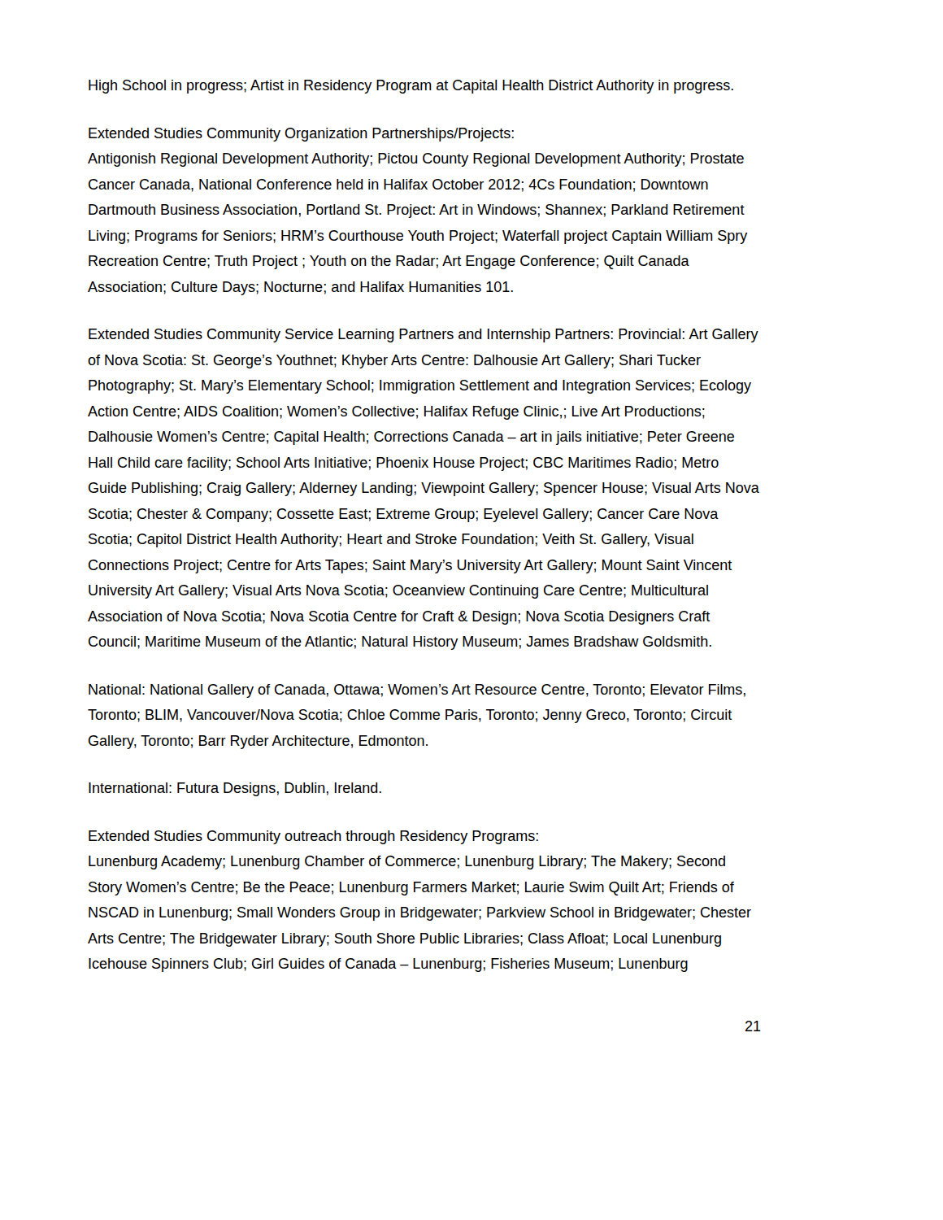High School in progress; Artist in Residency Program at Capital Health District Authority in progress.
Extended Studies Community Organization Partnerships/Projects:
Antigonish Regional Development Authority; Pictou County Regional Development Authority; Prostate Cancer Canada, National Conference held in Halifax October 2012; 4Cs Foundation; Downtown Dartmouth Business Association, Portland St. Project: Art in Windows; Shannex; Parkland Retirement Living; Programs for Seniors; HRM’s Courthouse Youth Project; Waterfall project Captain William Spry Recreation Centre; Truth Project ; Youth on the Radar; Art Engage Conference; Quilt Canada Association; Culture Days; Nocturne; and Halifax Humanities 101.
Extended Studies Community Service Learning Partners and Internship Partners: Provincial: Art Gallery of Nova Scotia: St. George’s Youthnet; Khyber Arts Centre: Dalhousie Art Gallery; Shari Tucker Photography; St. Mary’s Elementary School; Immigration Settlement and Integration Services; Ecology Action Centre; AIDS Coalition; Women’s Collective; Halifax Refuge Clinic,; Live Art Productions; Dalhousie Women’s Centre; Capital Health; Corrections Canada – art in jails initiative; Peter Greene Hall Child care facility; School Arts Initiative; Phoenix House Project; CBC Maritimes Radio; Metro Guide Publishing; Craig Gallery; Alderney Landing; Viewpoint Gallery; Spencer House; Visual Arts Nova Scotia; Chester & Company; Cossette East; Extreme Group; Eyelevel Gallery; Cancer Care Nova Scotia; Capitol District Health Authority; Heart and Stroke Foundation; Veith St. Gallery, Visual Connections Project; Centre for Arts Tapes; Saint Mary’s University Art Gallery; Mount Saint Vincent University Art Gallery; Visual Arts Nova Scotia; Oceanview Continuing Care Centre; Multicultural Association of Nova Scotia; Nova Scotia Centre for Craft & Design; Nova Scotia Designers Craft Council; Maritime Museum of the Atlantic; Natural History Museum; James Bradshaw Goldsmith.
National: National Gallery of Canada, Ottawa; Women’s Art Resource Centre, Toronto; Elevator Films, Toronto; BLIM, Vancouver/Nova Scotia; Chloe Comme Paris, Toronto; Jenny Greco, Toronto; Circuit Gallery, Toronto; Barr Ryder Architecture, Edmonton.
International: Futura Designs, Dublin, Ireland.
Extended Studies Community outreach through Residency Programs:
Lunenburg Academy; Lunenburg Chamber of Commerce; Lunenburg Library; The Makery; Second Story Women’s Centre; Be the Peace; Lunenburg Farmers Market; Laurie Swim Quilt Art; Friends of NSCAD in Lunenburg; Small Wonders Group in Bridgewater; Parkview School in Bridgewater; Chester Arts Centre; The Bridgewater Library; South Shore Public Libraries; Class Afloat; Local Lunenburg Icehouse Spinners Club; Girl Guides of Canada – Lunenburg; Fisheries Museum; Lunenburg
21